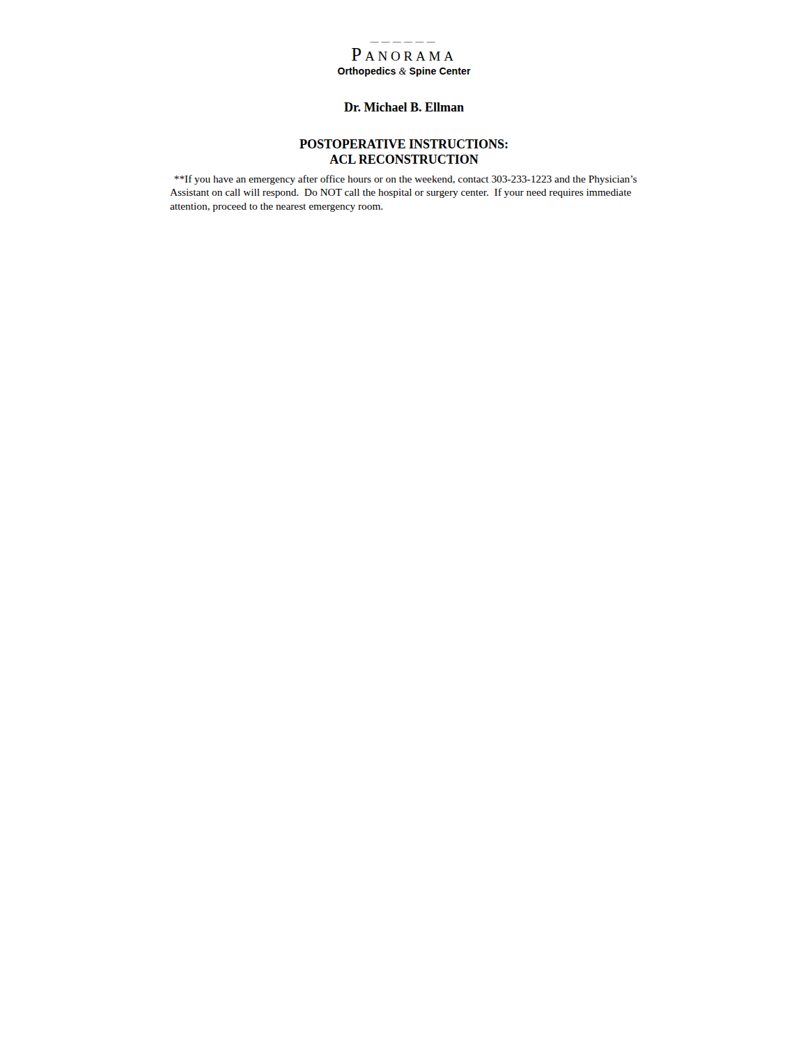—————— Panorama Orthopedics & Spine Center
Dr. Michael B. Ellman
POSTOPERATIVE INSTRUCTIONS:
ACL RECONSTRUCTION
**If you have an emergency after office hours or on the weekend, contact 303-233-1223 and the Physician’s Assistant on call will respond. Do NOT call the hospital or surgery center. If your need requires immediate attention, proceed to the nearest emergency room.